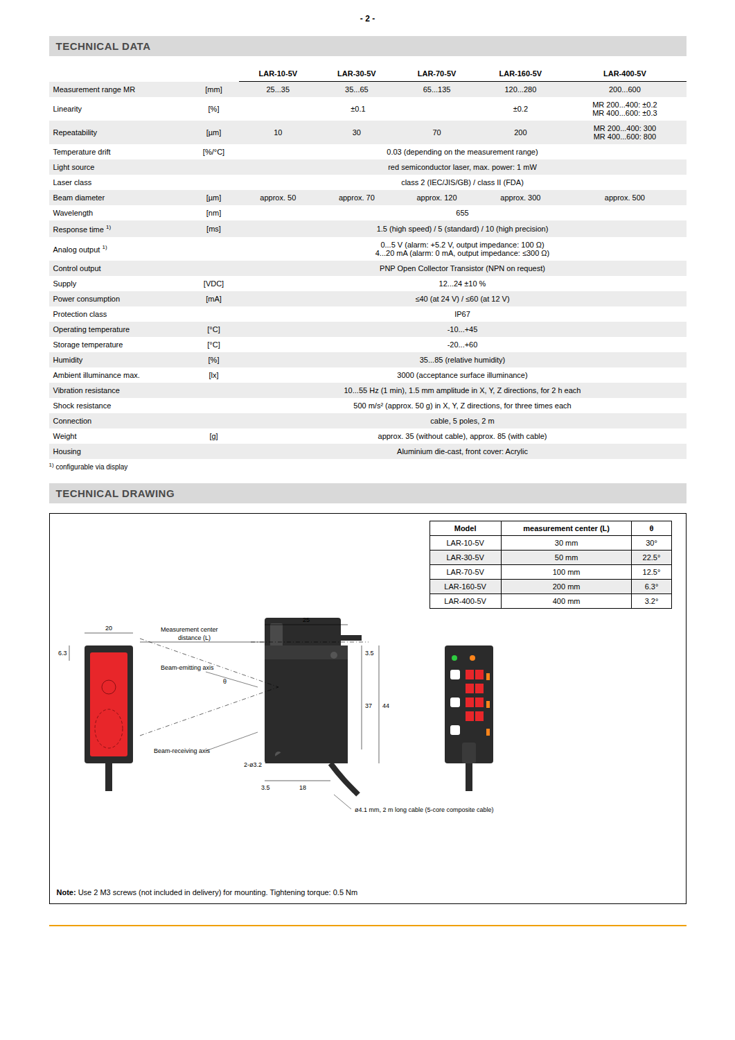- 2 -
Technical Data
| | | LAR-10-5V | LAR-30-5V | LAR-70-5V | LAR-160-5V | LAR-400-5V |
| --- | --- | --- | --- | --- | --- | --- |
| Measurement range MR | [mm] | 25...35 | 35...65 | 65...135 | 120...280 | 200...600 |
| Linearity | [%] | ±0.1 | ±0.2 | MR 200...400: ±0.2 MR 400...600: ±0.3 |
| Repeatability | [µm] | 10 | 30 | 70 | 200 | MR 200...400: 300 MR 400...600: 800 |
| Temperature drift | [%/°C] | 0.03 (depending on the measurement range) |
| Light source | | red semiconductor laser, max. power: 1 mW |
| Laser class | | class 2 (IEC/JIS/GB) / class II (FDA) |
| Beam diameter | [µm] | approx. 50 | approx. 70 | approx. 120 | approx. 300 | approx. 500 |
| Wavelength | [nm] | 655 |
| Response time 1) | [ms] | 1.5 (high speed) / 5 (standard) / 10 (high precision) |
| Analog output 1) | | 0...5 V (alarm: +5.2 V, output impedance: 100 Ω) 4...20 mA (alarm: 0 mA, output impedance: ≤300 Ω) |
| Control output | | PNP Open Collector Transistor (NPN on request) |
| Supply | [VDC] | 12...24 ±10 % |
| Power consumption | [mA] | ≤40 (at 24 V) / ≤60 (at 12 V) |
| Protection class | | IP67 |
| Operating temperature | [°C] | -10...+45 |
| Storage temperature | [°C] | -20...+60 |
| Humidity | [%] | 35...85 (relative humidity) |
| Ambient illuminance max. | [lx] | 3000 (acceptance surface illuminance) |
| Vibration resistance | | 10...55 Hz (1 min), 1.5 mm amplitude in X, Y, Z directions, for 2 h each |
| Shock resistance | | 500 m/s² (approx. 50 g) in X, Y, Z directions, for three times each |
| Connection | | cable, 5 poles, 2 m |
| Weight | [g] | approx. 35 (without cable), approx. 85 (with cable) |
| Housing | | Aluminium die-cast, front cover: Acrylic |
1) configurable via display
Technical Drawing
| Model | measurement center (L) | θ |
| --- | --- | --- |
| LAR-10-5V | 30 mm | 30° |
| LAR-30-5V | 50 mm | 22.5° |
| LAR-70-5V | 100 mm | 12.5° |
| LAR-160-5V | 200 mm | 6.3° |
| LAR-400-5V | 400 mm | 3.2° |
20 6.3 θ 25 3.5 37 44 3.5 18 2-ø3.2 Measurement center distance (L) Beam-emitting axis Beam-receiving axis ø4.1 mm, 2 m long cable (5-core composite cable)
Note: Use 2 M3 screws (not included in delivery) for mounting. Tightening torque: 0.5 Nm